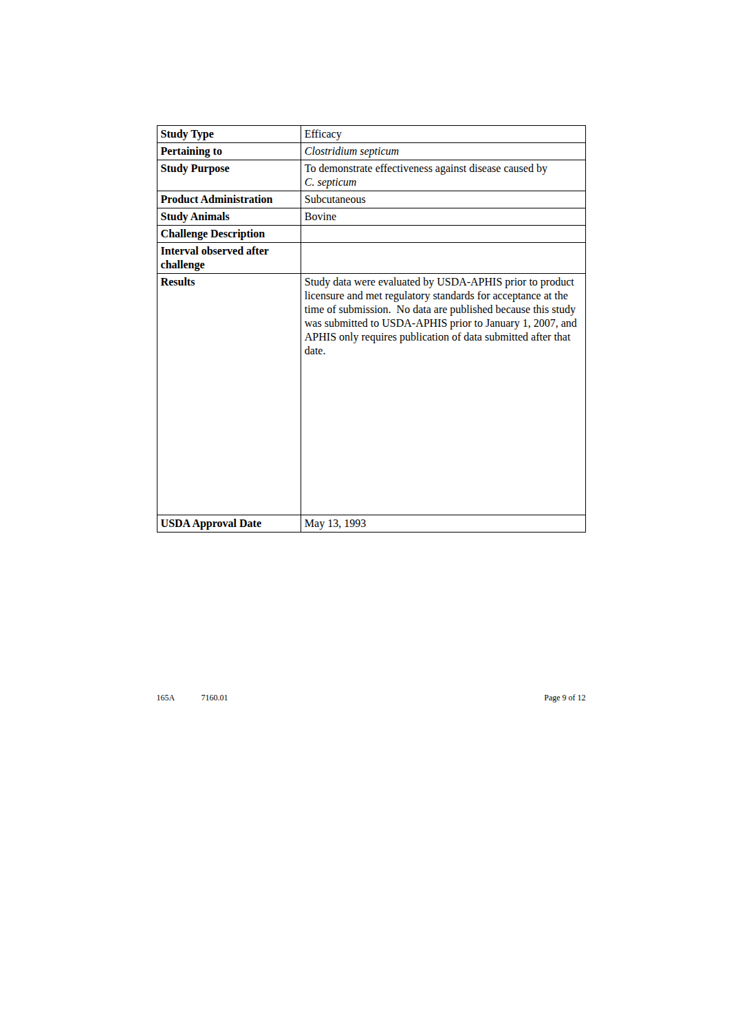| Study Type | Efficacy |
| Pertaining to | Clostridium septicum |
| Study Purpose | To demonstrate effectiveness against disease caused by C. septicum |
| Product Administration | Subcutaneous |
| Study Animals | Bovine |
| Challenge Description | |
| Interval observed after challenge | |
| Results | Study data were evaluated by USDA-APHIS prior to product licensure and met regulatory standards for acceptance at the time of submission. No data are published because this study was submitted to USDA-APHIS prior to January 1, 2007, and APHIS only requires publication of data submitted after that date. |
| USDA Approval Date | May 13, 1993 |
165A 7160.01
Page 9 of 12